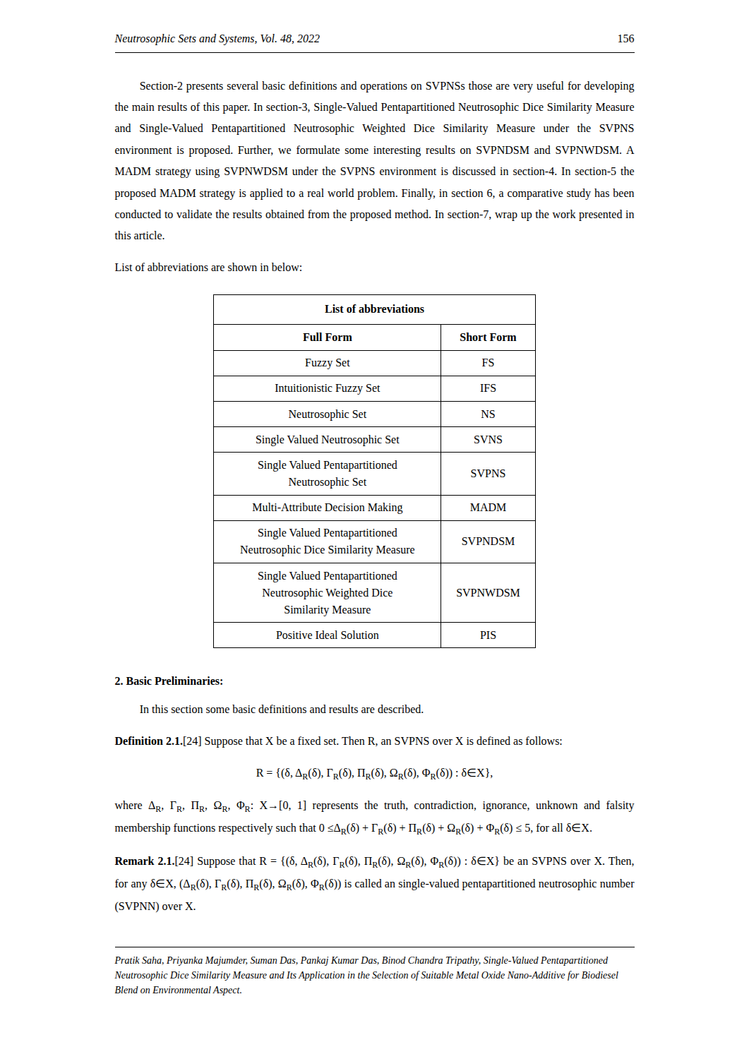Neutrosophic Sets and Systems, Vol. 48, 2022 156
Section-2 presents several basic definitions and operations on SVPNSs those are very useful for developing the main results of this paper. In section-3, Single-Valued Pentapartitioned Neutrosophic Dice Similarity Measure and Single-Valued Pentapartitioned Neutrosophic Weighted Dice Similarity Measure under the SVPNS environment is proposed. Further, we formulate some interesting results on SVPNDSM and SVPNWDSM. A MADM strategy using SVPNWDSM under the SVPNS environment is discussed in section-4. In section-5 the proposed MADM strategy is applied to a real world problem. Finally, in section 6, a comparative study has been conducted to validate the results obtained from the proposed method. In section-7, wrap up the work presented in this article.
List of abbreviations are shown in below:
List of abbreviations
| Full Form | Short Form |
| --- | --- |
| Fuzzy Set | FS |
| Intuitionistic Fuzzy Set | IFS |
| Neutrosophic Set | NS |
| Single Valued Neutrosophic Set | SVNS |
| Single Valued Pentapartitioned Neutrosophic Set | SVPNS |
| Multi-Attribute Decision Making | MADM |
| Single Valued Pentapartitioned Neutrosophic Dice Similarity Measure | SVPNDSM |
| Single Valued Pentapartitioned Neutrosophic Weighted Dice Similarity Measure | SVPNWDSM |
| Positive Ideal Solution | PIS |
2. Basic Preliminaries:
In this section some basic definitions and results are described.
Definition 2.1.[24] Suppose that X be a fixed set. Then R, an SVPNS over X is defined as follows:
R = {(δ, ΔR(δ), ΓR(δ), ΠR(δ), ΩR(δ), ΦR(δ)) : δ∈X},
where ΔR, ΓR, ΠR, ΩR, ΦR: X→[0, 1] represents the truth, contradiction, ignorance, unknown and falsity membership functions respectively such that 0 ≤ΔR(δ) + ΓR(δ) + ΠR(δ) + ΩR(δ) + ΦR(δ) ≤ 5, for all δ∈X.
Remark 2.1.[24] Suppose that R = {(δ, ΔR(δ), ΓR(δ), ΠR(δ), ΩR(δ), ΦR(δ)) : δ∈X} be an SVPNS over X. Then, for any δ∈X, (ΔR(δ), ΓR(δ), ΠR(δ), ΩR(δ), ΦR(δ)) is called an single-valued pentapartitioned neutrosophic number (SVPNN) over X.
Pratik Saha, Priyanka Majumder, Suman Das, Pankaj Kumar Das, Binod Chandra Tripathy, Single-Valued Pentapartitioned Neutrosophic Dice Similarity Measure and Its Application in the Selection of Suitable Metal Oxide Nano-Additive for Biodiesel Blend on Environmental Aspect.